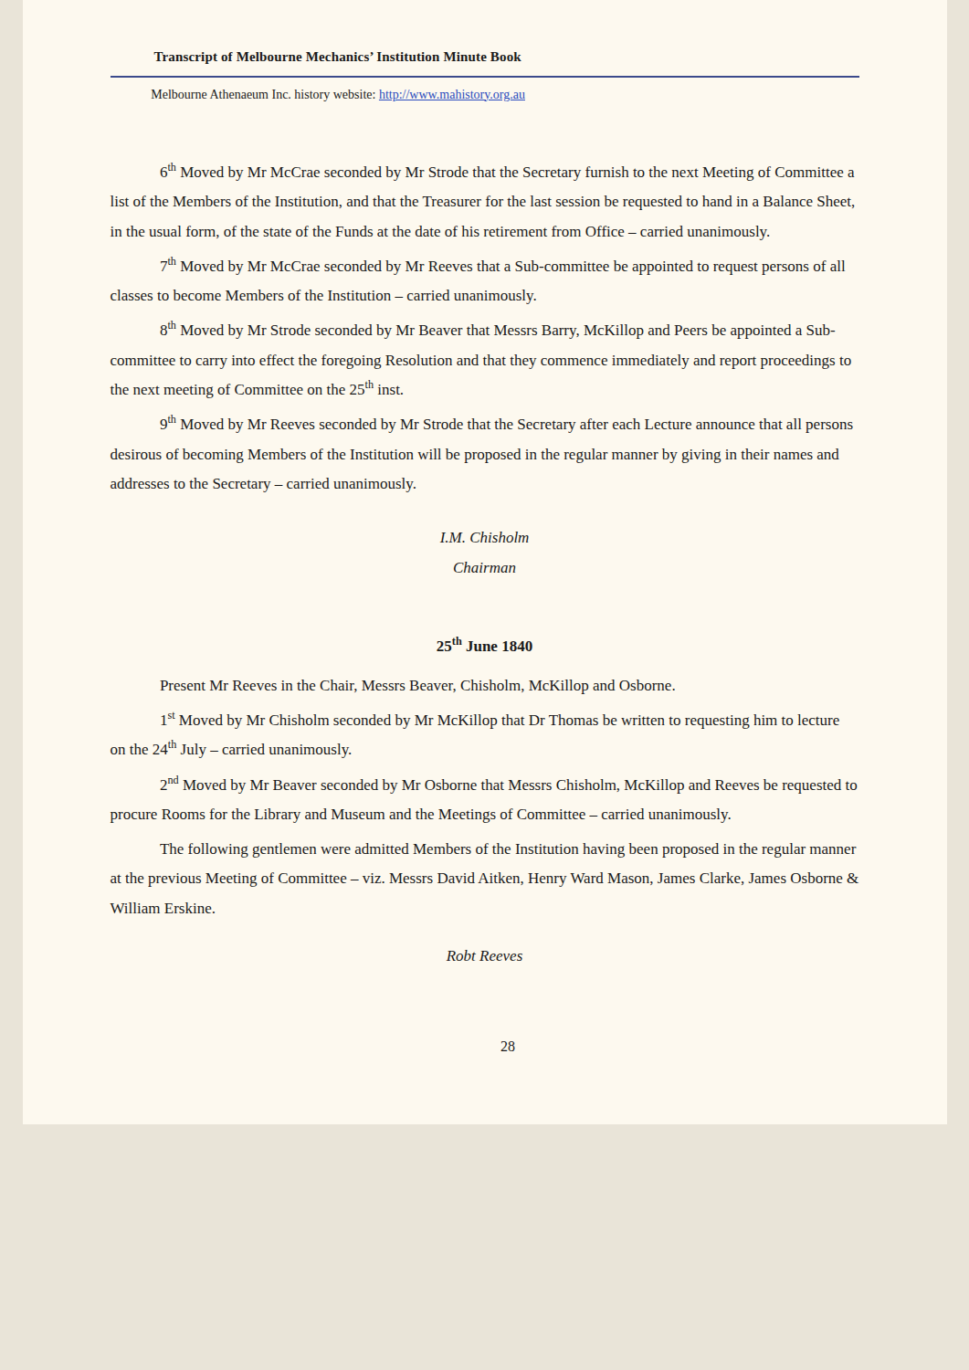Transcript of Melbourne Mechanics’ Institution Minute Book
Melbourne Athenaeum Inc. history website: http://www.mahistory.org.au
6th Moved by Mr McCrae seconded by Mr Strode that the Secretary furnish to the next Meeting of Committee a list of the Members of the Institution, and that the Treasurer for the last session be requested to hand in a Balance Sheet, in the usual form, of the state of the Funds at the date of his retirement from Office – carried unanimously.
7th Moved by Mr McCrae seconded by Mr Reeves that a Sub-committee be appointed to request persons of all classes to become Members of the Institution – carried unanimously.
8th Moved by Mr Strode seconded by Mr Beaver that Messrs Barry, McKillop and Peers be appointed a Sub-committee to carry into effect the foregoing Resolution and that they commence immediately and report proceedings to the next meeting of Committee on the 25th inst.
9th Moved by Mr Reeves seconded by Mr Strode that the Secretary after each Lecture announce that all persons desirous of becoming Members of the Institution will be proposed in the regular manner by giving in their names and addresses to the Secretary – carried unanimously.
I.M. Chisholm
Chairman
25th June 1840
Present Mr Reeves in the Chair, Messrs Beaver, Chisholm, McKillop and Osborne.
1st Moved by Mr Chisholm seconded by Mr McKillop that Dr Thomas be written to requesting him to lecture on the 24th July – carried unanimously.
2nd Moved by Mr Beaver seconded by Mr Osborne that Messrs Chisholm, McKillop and Reeves be requested to procure Rooms for the Library and Museum and the Meetings of Committee – carried unanimously.
The following gentlemen were admitted Members of the Institution having been proposed in the regular manner at the previous Meeting of Committee – viz. Messrs David Aitken, Henry Ward Mason, James Clarke, James Osborne & William Erskine.
Robt Reeves
28